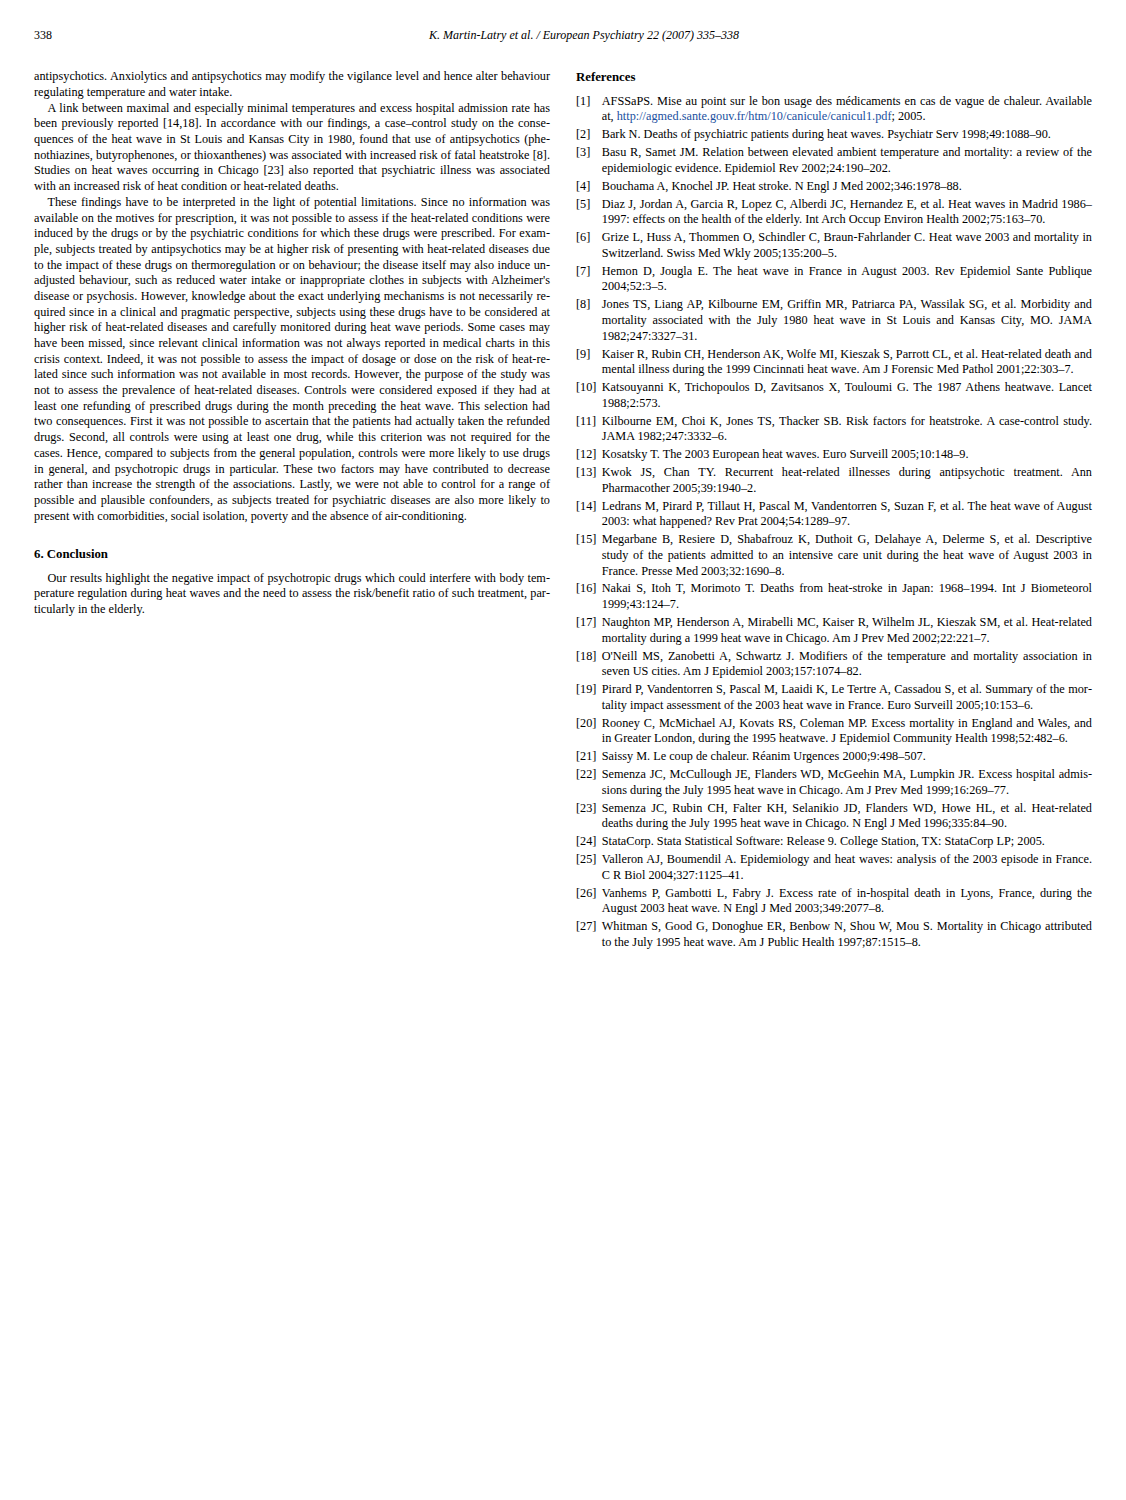338
K. Martin-Latry et al. / European Psychiatry 22 (2007) 335–338
antipsychotics. Anxiolytics and antipsychotics may modify the vigilance level and hence alter behaviour regulating temperature and water intake.
A link between maximal and especially minimal temperatures and excess hospital admission rate has been previously reported [14,18]. In accordance with our findings, a case–control study on the consequences of the heat wave in St Louis and Kansas City in 1980, found that use of antipsychotics (phenothiazines, butyrophenones, or thioxanthenes) was associated with increased risk of fatal heatstroke [8]. Studies on heat waves occurring in Chicago [23] also reported that psychiatric illness was associated with an increased risk of heat condition or heat-related deaths.
These findings have to be interpreted in the light of potential limitations. Since no information was available on the motives for prescription, it was not possible to assess if the heat-related conditions were induced by the drugs or by the psychiatric conditions for which these drugs were prescribed. For example, subjects treated by antipsychotics may be at higher risk of presenting with heat-related diseases due to the impact of these drugs on thermoregulation or on behaviour; the disease itself may also induce unadjusted behaviour, such as reduced water intake or inappropriate clothes in subjects with Alzheimer's disease or psychosis. However, knowledge about the exact underlying mechanisms is not necessarily required since in a clinical and pragmatic perspective, subjects using these drugs have to be considered at higher risk of heat-related diseases and carefully monitored during heat wave periods. Some cases may have been missed, since relevant clinical information was not always reported in medical charts in this crisis context. Indeed, it was not possible to assess the impact of dosage or dose on the risk of heat-related since such information was not available in most records. However, the purpose of the study was not to assess the prevalence of heat-related diseases. Controls were considered exposed if they had at least one refunding of prescribed drugs during the month preceding the heat wave. This selection had two consequences. First it was not possible to ascertain that the patients had actually taken the refunded drugs. Second, all controls were using at least one drug, while this criterion was not required for the cases. Hence, compared to subjects from the general population, controls were more likely to use drugs in general, and psychotropic drugs in particular. These two factors may have contributed to decrease rather than increase the strength of the associations. Lastly, we were not able to control for a range of possible and plausible confounders, as subjects treated for psychiatric diseases are also more likely to present with comorbidities, social isolation, poverty and the absence of air-conditioning.
6. Conclusion
Our results highlight the negative impact of psychotropic drugs which could interfere with body temperature regulation during heat waves and the need to assess the risk/benefit ratio of such treatment, particularly in the elderly.
References
AFSSaPS. Mise au point sur le bon usage des médicaments en cas de vague de chaleur. Available at, http://agmed.sante.gouv.fr/htm/10/canicule/canicul1.pdf; 2005.
Bark N. Deaths of psychiatric patients during heat waves. Psychiatr Serv 1998;49:1088–90.
Basu R, Samet JM. Relation between elevated ambient temperature and mortality: a review of the epidemiologic evidence. Epidemiol Rev 2002;24:190–202.
Bouchama A, Knochel JP. Heat stroke. N Engl J Med 2002;346:1978–88.
Diaz J, Jordan A, Garcia R, Lopez C, Alberdi JC, Hernandez E, et al. Heat waves in Madrid 1986–1997: effects on the health of the elderly. Int Arch Occup Environ Health 2002;75:163–70.
Grize L, Huss A, Thommen O, Schindler C, Braun-Fahrlander C. Heat wave 2003 and mortality in Switzerland. Swiss Med Wkly 2005;135:200–5.
Hemon D, Jougla E. The heat wave in France in August 2003. Rev Epidemiol Sante Publique 2004;52:3–5.
Jones TS, Liang AP, Kilbourne EM, Griffin MR, Patriarca PA, Wassilak SG, et al. Morbidity and mortality associated with the July 1980 heat wave in St Louis and Kansas City, MO. JAMA 1982;247:3327–31.
Kaiser R, Rubin CH, Henderson AK, Wolfe MI, Kieszak S, Parrott CL, et al. Heat-related death and mental illness during the 1999 Cincinnati heat wave. Am J Forensic Med Pathol 2001;22:303–7.
Katsouyanni K, Trichopoulos D, Zavitsanos X, Touloumi G. The 1987 Athens heatwave. Lancet 1988;2:573.
Kilbourne EM, Choi K, Jones TS, Thacker SB. Risk factors for heatstroke. A case-control study. JAMA 1982;247:3332–6.
Kosatsky T. The 2003 European heat waves. Euro Surveill 2005;10:148–9.
Kwok JS, Chan TY. Recurrent heat-related illnesses during antipsychotic treatment. Ann Pharmacother 2005;39:1940–2.
Ledrans M, Pirard P, Tillaut H, Pascal M, Vandentorren S, Suzan F, et al. The heat wave of August 2003: what happened? Rev Prat 2004;54:1289–97.
Megarbane B, Resiere D, Shabafrouz K, Duthoit G, Delahaye A, Delerme S, et al. Descriptive study of the patients admitted to an intensive care unit during the heat wave of August 2003 in France. Presse Med 2003;32:1690–8.
Nakai S, Itoh T, Morimoto T. Deaths from heat-stroke in Japan: 1968–1994. Int J Biometeorol 1999;43:124–7.
Naughton MP, Henderson A, Mirabelli MC, Kaiser R, Wilhelm JL, Kieszak SM, et al. Heat-related mortality during a 1999 heat wave in Chicago. Am J Prev Med 2002;22:221–7.
O'Neill MS, Zanobetti A, Schwartz J. Modifiers of the temperature and mortality association in seven US cities. Am J Epidemiol 2003;157:1074–82.
Pirard P, Vandentorren S, Pascal M, Laaidi K, Le Tertre A, Cassadou S, et al. Summary of the mortality impact assessment of the 2003 heat wave in France. Euro Surveill 2005;10:153–6.
Rooney C, McMichael AJ, Kovats RS, Coleman MP. Excess mortality in England and Wales, and in Greater London, during the 1995 heatwave. J Epidemiol Community Health 1998;52:482–6.
Saissy M. Le coup de chaleur. Réanim Urgences 2000;9:498–507.
Semenza JC, McCullough JE, Flanders WD, McGeehin MA, Lumpkin JR. Excess hospital admissions during the July 1995 heat wave in Chicago. Am J Prev Med 1999;16:269–77.
Semenza JC, Rubin CH, Falter KH, Selanikio JD, Flanders WD, Howe HL, et al. Heat-related deaths during the July 1995 heat wave in Chicago. N Engl J Med 1996;335:84–90.
StataCorp. Stata Statistical Software: Release 9. College Station, TX: StataCorp LP; 2005.
Valleron AJ, Boumendil A. Epidemiology and heat waves: analysis of the 2003 episode in France. C R Biol 2004;327:1125–41.
Vanhems P, Gambotti L, Fabry J. Excess rate of in-hospital death in Lyons, France, during the August 2003 heat wave. N Engl J Med 2003;349:2077–8.
Whitman S, Good G, Donoghue ER, Benbow N, Shou W, Mou S. Mortality in Chicago attributed to the July 1995 heat wave. Am J Public Health 1997;87:1515–8.